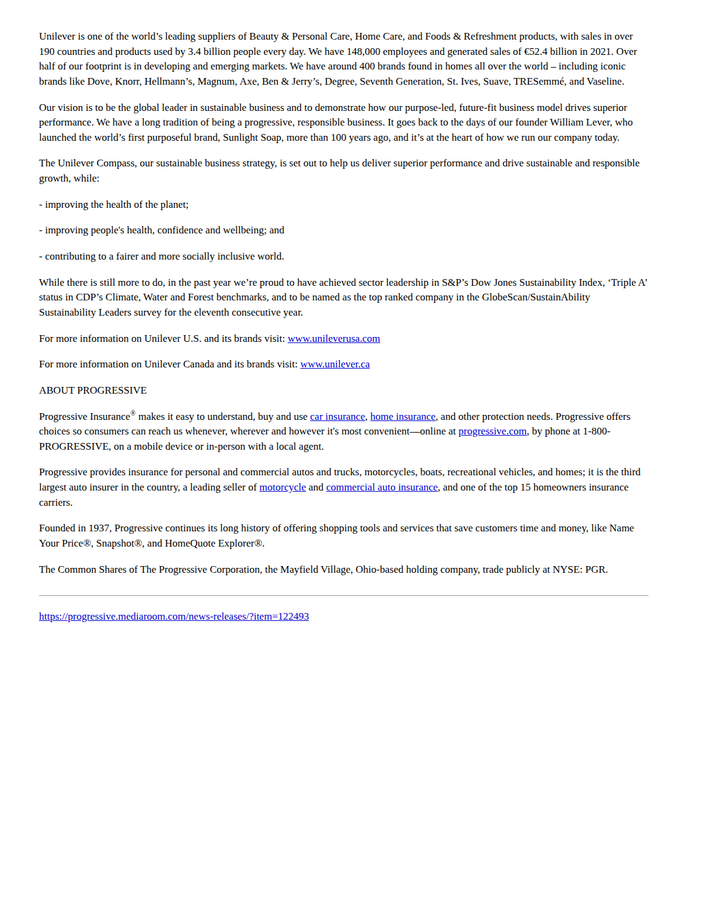Unilever is one of the world’s leading suppliers of Beauty & Personal Care, Home Care, and Foods & Refreshment products, with sales in over 190 countries and products used by 3.4 billion people every day. We have 148,000 employees and generated sales of €52.4 billion in 2021. Over half of our footprint is in developing and emerging markets. We have around 400 brands found in homes all over the world – including iconic brands like Dove, Knorr, Hellmann’s, Magnum, Axe, Ben & Jerry’s, Degree, Seventh Generation, St. Ives, Suave, TRESemmé, and Vaseline.
Our vision is to be the global leader in sustainable business and to demonstrate how our purpose-led, future-fit business model drives superior performance. We have a long tradition of being a progressive, responsible business. It goes back to the days of our founder William Lever, who launched the world’s first purposeful brand, Sunlight Soap, more than 100 years ago, and it’s at the heart of how we run our company today.
The Unilever Compass, our sustainable business strategy, is set out to help us deliver superior performance and drive sustainable and responsible growth, while:
- improving the health of the planet;
- improving people's health, confidence and wellbeing; and
- contributing to a fairer and more socially inclusive world.
While there is still more to do, in the past year we’re proud to have achieved sector leadership in S&P’s Dow Jones Sustainability Index, ‘Triple A’ status in CDP’s Climate, Water and Forest benchmarks, and to be named as the top ranked company in the GlobeScan/SustainAbility Sustainability Leaders survey for the eleventh consecutive year.
For more information on Unilever U.S. and its brands visit: www.unileverusa.com
For more information on Unilever Canada and its brands visit: www.unilever.ca
ABOUT PROGRESSIVE
Progressive Insurance® makes it easy to understand, buy and use car insurance, home insurance, and other protection needs. Progressive offers choices so consumers can reach us whenever, wherever and however it's most convenient—online at progressive.com, by phone at 1-800-PROGRESSIVE, on a mobile device or in-person with a local agent.
Progressive provides insurance for personal and commercial autos and trucks, motorcycles, boats, recreational vehicles, and homes; it is the third largest auto insurer in the country, a leading seller of motorcycle and commercial auto insurance, and one of the top 15 homeowners insurance carriers.
Founded in 1937, Progressive continues its long history of offering shopping tools and services that save customers time and money, like Name Your Price®, Snapshot®, and HomeQuote Explorer®.
The Common Shares of The Progressive Corporation, the Mayfield Village, Ohio-based holding company, trade publicly at NYSE: PGR.
https://progressive.mediaroom.com/news-releases/?item=122493